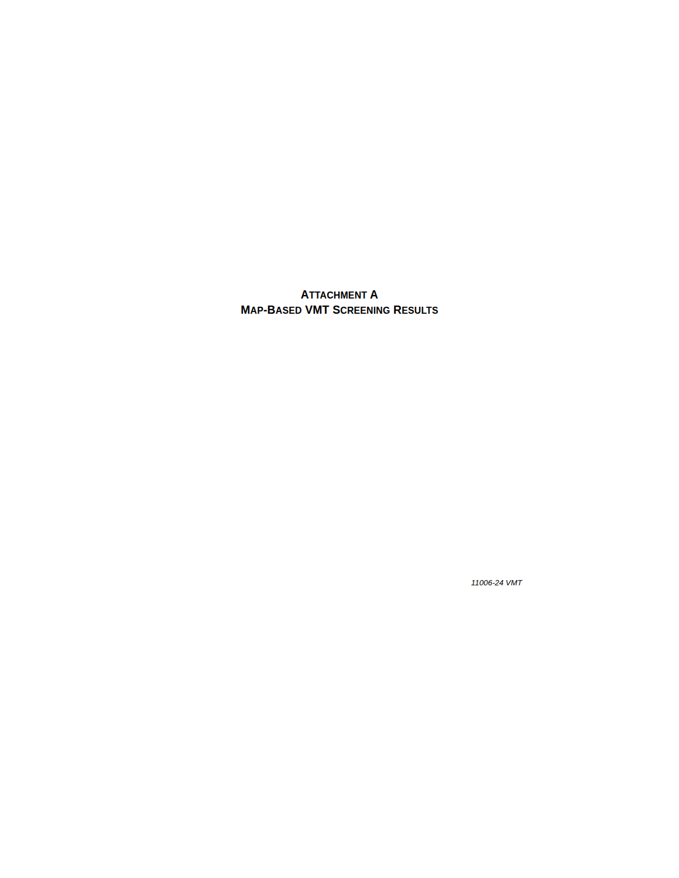ATTACHMENT A
MAP-BASED VMT SCREENING RESULTS
11006-24 VMT